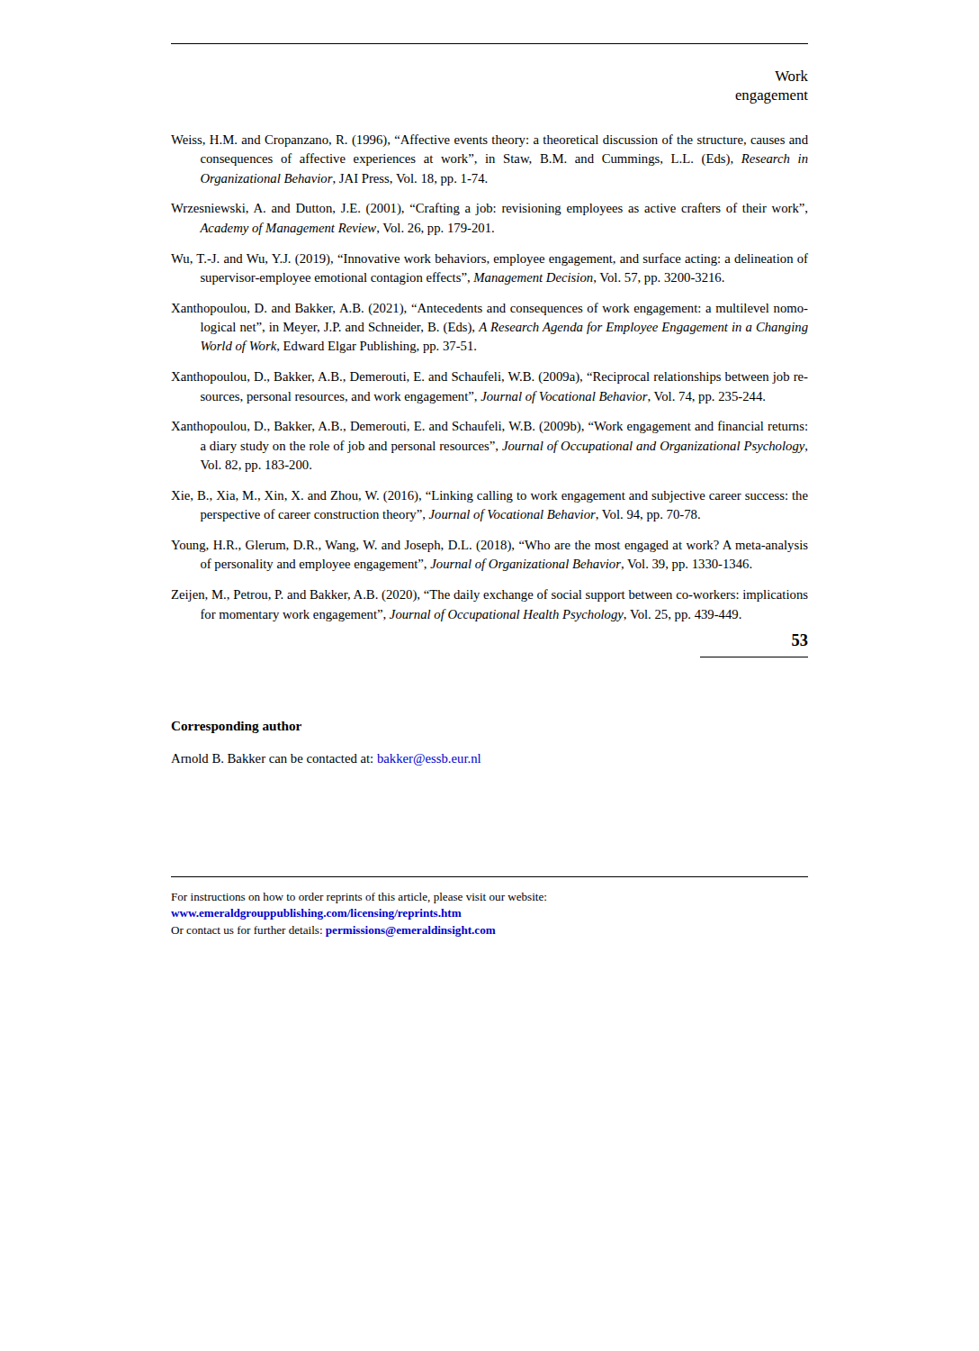Work
engagement
Weiss, H.M. and Cropanzano, R. (1996), “Affective events theory: a theoretical discussion of the structure, causes and consequences of affective experiences at work”, in Staw, B.M. and Cummings, L.L. (Eds), Research in Organizational Behavior, JAI Press, Vol. 18, pp. 1-74.
Wrzesniewski, A. and Dutton, J.E. (2001), “Crafting a job: revisioning employees as active crafters of their work”, Academy of Management Review, Vol. 26, pp. 179-201.
Wu, T.-J. and Wu, Y.J. (2019), “Innovative work behaviors, employee engagement, and surface acting: a delineation of supervisor-employee emotional contagion effects”, Management Decision, Vol. 57, pp. 3200-3216.
Xanthopoulou, D. and Bakker, A.B. (2021), “Antecedents and consequences of work engagement: a multilevel nomological net”, in Meyer, J.P. and Schneider, B. (Eds), A Research Agenda for Employee Engagement in a Changing World of Work, Edward Elgar Publishing, pp. 37-51.
Xanthopoulou, D., Bakker, A.B., Demerouti, E. and Schaufeli, W.B. (2009a), “Reciprocal relationships between job resources, personal resources, and work engagement”, Journal of Vocational Behavior, Vol. 74, pp. 235-244.
Xanthopoulou, D., Bakker, A.B., Demerouti, E. and Schaufeli, W.B. (2009b), “Work engagement and financial returns: a diary study on the role of job and personal resources”, Journal of Occupational and Organizational Psychology, Vol. 82, pp. 183-200.
Xie, B., Xia, M., Xin, X. and Zhou, W. (2016), “Linking calling to work engagement and subjective career success: the perspective of career construction theory”, Journal of Vocational Behavior, Vol. 94, pp. 70-78.
Young, H.R., Glerum, D.R., Wang, W. and Joseph, D.L. (2018), “Who are the most engaged at work? A meta-analysis of personality and employee engagement”, Journal of Organizational Behavior, Vol. 39, pp. 1330-1346.
Zeijen, M., Petrou, P. and Bakker, A.B. (2020), “The daily exchange of social support between co-workers: implications for momentary work engagement”, Journal of Occupational Health Psychology, Vol. 25, pp. 439-449.
53
Corresponding author
Arnold B. Bakker can be contacted at: bakker@essb.eur.nl
For instructions on how to order reprints of this article, please visit our website:
www.emeraldgrouppublishing.com/licensing/reprints.htm
Or contact us for further details: permissions@emeraldinsight.com